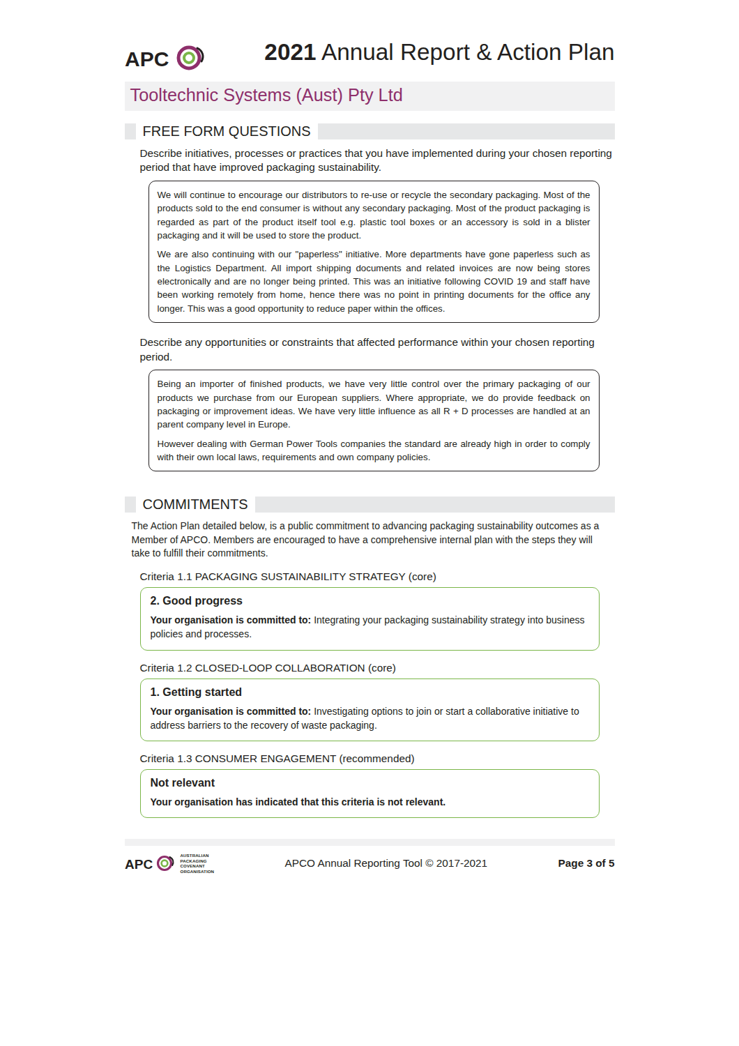APC
2021 Annual Report & Action Plan
Tooltechnic Systems (Aust) Pty Ltd
FREE FORM QUESTIONS
Describe initiatives, processes or practices that you have implemented during your chosen reporting period that have improved packaging sustainability.
We will continue to encourage our distributors to re-use or recycle the secondary packaging. Most of the products sold to the end consumer is without any secondary packaging. Most of the product packaging is regarded as part of the product itself tool e.g. plastic tool boxes or an accessory is sold in a blister packaging and it will be used to store the product.
We are also continuing with our "paperless" initiative. More departments have gone paperless such as the Logistics Department. All import shipping documents and related invoices are now being stores electronically and are no longer being printed. This was an initiative following COVID 19 and staff have been working remotely from home, hence there was no point in printing documents for the office any longer. This was a good opportunity to reduce paper within the offices.
Describe any opportunities or constraints that affected performance within your chosen reporting period.
Being an importer of finished products, we have very little control over the primary packaging of our products we purchase from our European suppliers. Where appropriate, we do provide feedback on packaging or improvement ideas. We have very little influence as all R + D processes are handled at an parent company level in Europe.
However dealing with German Power Tools companies the standard are already high in order to comply with their own local laws, requirements and own company policies.
COMMITMENTS
The Action Plan detailed below, is a public commitment to advancing packaging sustainability outcomes as a Member of APCO. Members are encouraged to have a comprehensive internal plan with the steps they will take to fulfill their commitments.
Criteria 1.1 PACKAGING SUSTAINABILITY STRATEGY (core)
2. Good progress
Your organisation is committed to: Integrating your packaging sustainability strategy into business policies and processes.
Criteria 1.2 CLOSED-LOOP COLLABORATION (core)
1. Getting started
Your organisation is committed to: Investigating options to join or start a collaborative initiative to address barriers to the recovery of waste packaging.
Criteria 1.3 CONSUMER ENGAGEMENT (recommended)
Not relevant
Your organisation has indicated that this criteria is not relevant.
APC
AUSTRALIAN
PACKAGING
COVENANT
ORGANISATION
APCO Annual Reporting Tool © 2017-2021
Page 3 of 5